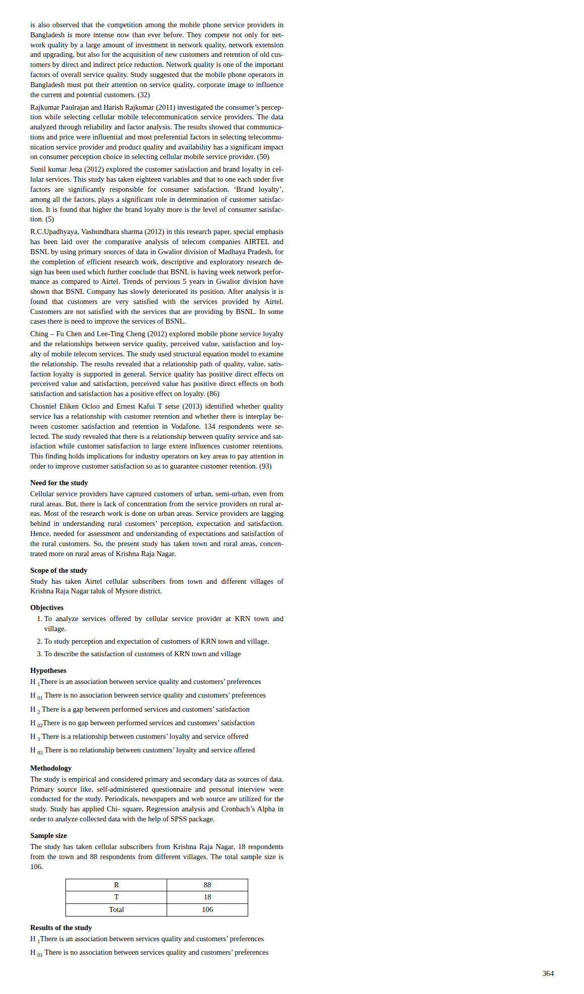is also observed that the competition among the mobile phone service providers in Bangladesh is more intense now than ever before. They compete not only for network quality by a large amount of investment in network quality, network extension and upgrading, but also for the acquisition of new customers and retention of old customers by direct and indirect price reduction. Network quality is one of the important factors of overall service quality. Study suggested that the mobile phone operators in Bangladesh must put their attention on service quality, corporate image to influence the current and potential customers. (32)
Rajkumar Paulrajan and Harish Rajkumar (2011) investigated the consumer’s perception while selecting cellular mobile telecommunication service providers. The data analyzed through reliability and factor analysis. The results showed that communications and price were influential and most preferential factors in selecting telecommunication service provider and product quality and availability has a significant impact on consumer perception choice in selecting cellular mobile service provider. (50)
Sunil kumar Jena (2012) explored the customer satisfaction and brand loyalty in cellular services. This study has taken eighteen variables and that to one each under five factors are significantly responsible for consumer satisfaction. ‘Brand loyalty’, among all the factors, plays a significant role in determination of customer satisfaction. It is found that higher the brand loyalty more is the level of consumer satisfaction. (5)
R.C.Upadhyaya, Vashundhara sharma (2012) in this research paper, special emphasis has been laid over the comparative analysis of telecom companies AIRTEL and BSNL by using primary sources of data in Gwalior division of Madhaya Pradesh, for the completion of efficient research work, descriptive and exploratory research design has been used which further conclude that BSNL is having week network performance as compared to Airtel. Trends of pervious 5 years in Gwalior division have shown that BSNL Company has slowly deteriorated its position. After analysis it is found that customers are very satisfied with the services provided by Airtel. Customers are not satisfied with the services that are providing by BSNL. In some cases there is need to improve the services of BSNL.
Ching – Fu Chen and Lee-Ting Cheng (2012) explored mobile phone service loyalty and the relationships between service quality, perceived value, satisfaction and loyalty of mobile telecom services. The study used structural equation model to examine the relationship. The results revealed that a relationship path of quality, value, satisfaction loyalty is supported in general. Service quality has positive direct effects on perceived value and satisfaction, perceived value has positive direct effects on both satisfaction and satisfaction has a positive effect on loyalty. (86)
Chosniel Eliken Ocloo and Ernest Kafui T setse (2013) identified whether quality service has a relationship with customer retention and whether there is interplay between customer satisfaction and retention in Vodafone. 134 respondents were selected. The study revealed that there is a relationship between quality service and satisfaction while customer satisfaction to large extent influences customer retentions. This finding holds implications for industry operators on key areas to pay attention in order to improve customer satisfaction so as to guarantee customer retention. (93)
Need for the study
Cellular service providers have captured customers of urban, semi-urban, even from rural areas. But, there is lack of concentration from the service providers on rural areas. Most of the research work is done on urban areas. Service providers are lagging behind in understanding rural customers’ perception, expectation and satisfaction. Hence, needed for assessment and understanding of expectations and satisfaction of the rural customers. So, the present study has taken town and rural areas, concentrated more on rural areas of Krishna Raja Nagar.
Scope of the study
Study has taken Airtel cellular subscribers from town and different villages of Krishna Raja Nagar taluk of Mysore district.
Objectives
To analyze services offered by cellular service provider at KRN town and village.
To study perception and expectation of customers of KRN town and village.
To describe the satisfaction of customers of KRN town and village
Hypotheses
H 1 There is an association between service quality and customers’ preferences
H 01 There is no association between service quality and customers’ preferences
H 2 There is a gap between performed services and customers’ satisfaction
H 02 There is no gap between performed services and customers’ satisfaction
H 3 There is a relationship between customers’ loyalty and service offered
H 03 There is no relationship between customers’ loyalty and service offered
Methodology
The study is empirical and considered primary and secondary data as sources of data. Primary source like, self-administered questionnaire and personal interview were conducted for the study. Periodicals, newspapers and web source are utilized for the study. Study has applied Chi- square, Regression analysis and Cronbach’s Alpha in order to analyze collected data with the help of SPSS package.
Sample size
The study has taken cellular subscribers from Krishna Raja Nagar, 18 respondents from the town and 88 respondents from different villages. The total sample size is 106.
| R | 88 |
| T | 18 |
| Total | 106 |
Results of the study
H 1 There is an association between services quality and customers’ preferences
H 01 There is no association between services quality and customers’ preferences
364